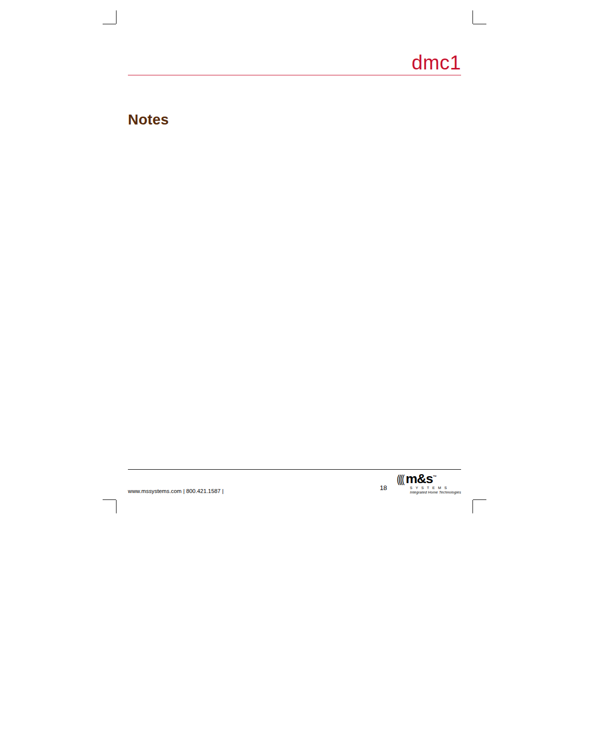dmc1
Notes
www.mssystems.com | 800.421.1587 |
18
(((( m&s™
S Y S T E M S
Integrated Home Technologies